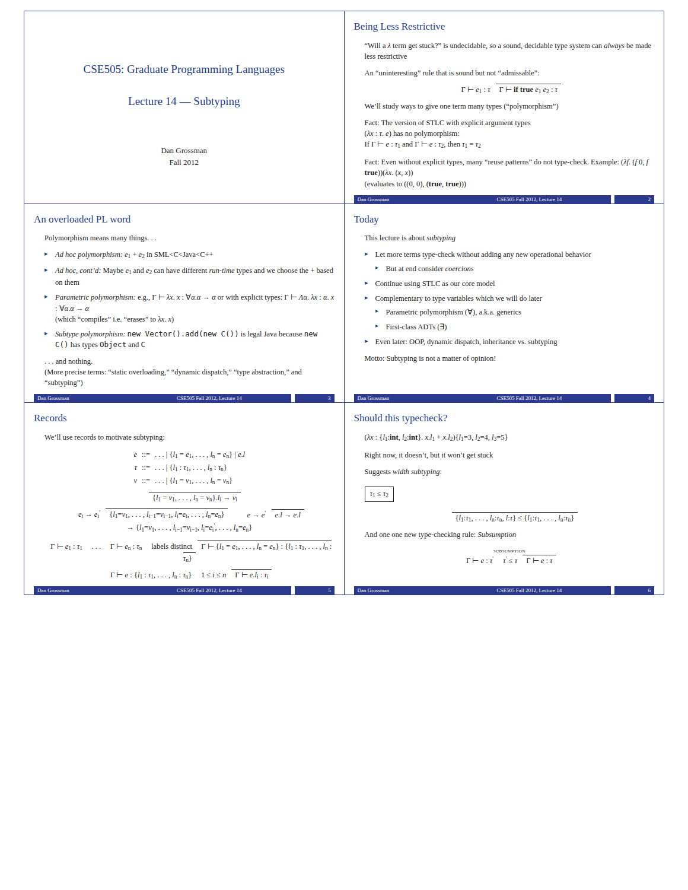CSE505: Graduate Programming Languages
Lecture 14 — Subtyping
Dan Grossman
Fall 2012
Being Less Restrictive
“Will a λ term get stuck?” is undecidable, so a sound, decidable type system can always be made less restrictive
An “uninteresting” rule that is sound but not “admissable”:
Γ ⊢ e 1 : τ Γ ⊢ if true e 1 e 2 : τ
We’ll study ways to give one term many types (“polymorphism”)
Fact: The version of STLC with explicit argument types
(λx : τ. e) has no polymorphism:
If Γ ⊢ e : τ 1 and Γ ⊢ e : τ 2, then τ 1 = τ 2
Fact: Even without explicit types, many “reuse patterns” do not type-check. Example: (λf. (f 0, f true))(λx. (x, x))
(evaluates to ((0, 0), (true, true)))
Dan Grossman
CSE505 Fall 2012, Lecture 14
2
An overloaded PL word
Polymorphism means many things. . .
Ad hoc polymorphism: e 1 + e 2 in SML<C<Java<C++
Ad hoc, cont’d: Maybe e 1 and e 2 can have different run-time types and we choose the + based on them
Parametric polymorphism: e.g., Γ ⊢ λx. x : ∀α.α → α or with explicit types: Γ ⊢ Λα. λx : α. x : ∀α.α → α
(which “compiles” i.e. “erases” to λx. x)
Subtype polymorphism: new Vector().add(new C()) is legal Java because new C() has types Object and C
. . . and nothing.
(More precise terms: “static overloading,” “dynamic dispatch,” “type abstraction,” and “subtyping”)
Dan Grossman
CSE505 Fall 2012, Lecture 14
3
Today
This lecture is about subtyping
Let more terms type-check without adding any new operational behavior
But at end consider coercions
Continue using STLC as our core model
Complementary to type variables which we will do later
Parametric polymorphism (∀), a.k.a. generics
First-class ADTs (∃)
Even later: OOP, dynamic dispatch, inheritance vs. subtyping
Motto: Subtyping is not a matter of opinion!
Dan Grossman
CSE505 Fall 2012, Lecture 14
4
Records
We’ll use records to motivate subtyping:
| e | ::= | . . . / { l 1 = e 1 , . . . , l n = e n } / e . l |
| τ | ::= | . . . / { l 1 : τ 1 , . . . , l n : τ n } |
| v | ::= | . . . / { l 1 = v 1 , . . . , l n = v n } |
{l 1 = v 1, . . . , ln = vn}.li → vi
ei → ei′ {l 1=v 1, . . . , li−1=vi−1, li=ei, . . . , ln=en} e → e′ e.l → e.l
→ {l 1=v 1, . . . , li−1=vi−1, li=ei′, . . . , ln=en}
Γ ⊢ e 1 : τ 1 . . . Γ ⊢ en : τn labels distinct Γ ⊢ {l 1 = e 1, . . . , ln = en} : {l 1 : τ 1, . . . , ln : τn}
Γ ⊢ e : {l 1 : τ 1, . . . , ln : τn} 1 ≤ i ≤ n Γ ⊢ e.li : τi
Dan Grossman
CSE505 Fall 2012, Lecture 14
5
Should this typecheck?
(λx : {l 1:int, l 2:int}. x.l 1 + x.l 2){l 1=3, l 2=4, l 3=5}
Right now, it doesn’t, but it won’t get stuck
Suggests width subtyping:
τ 1 ≤ τ 2
{l 1:τ 1, . . . , ln:τn, l:τ} ≤ {l 1:τ 1, . . . , ln:τn}
And one one new type-checking rule: Subsumption
subsumption
Γ ⊢ e : τ′ τ′ ≤ τ Γ ⊢ e : τ
Dan Grossman
CSE505 Fall 2012, Lecture 14
6